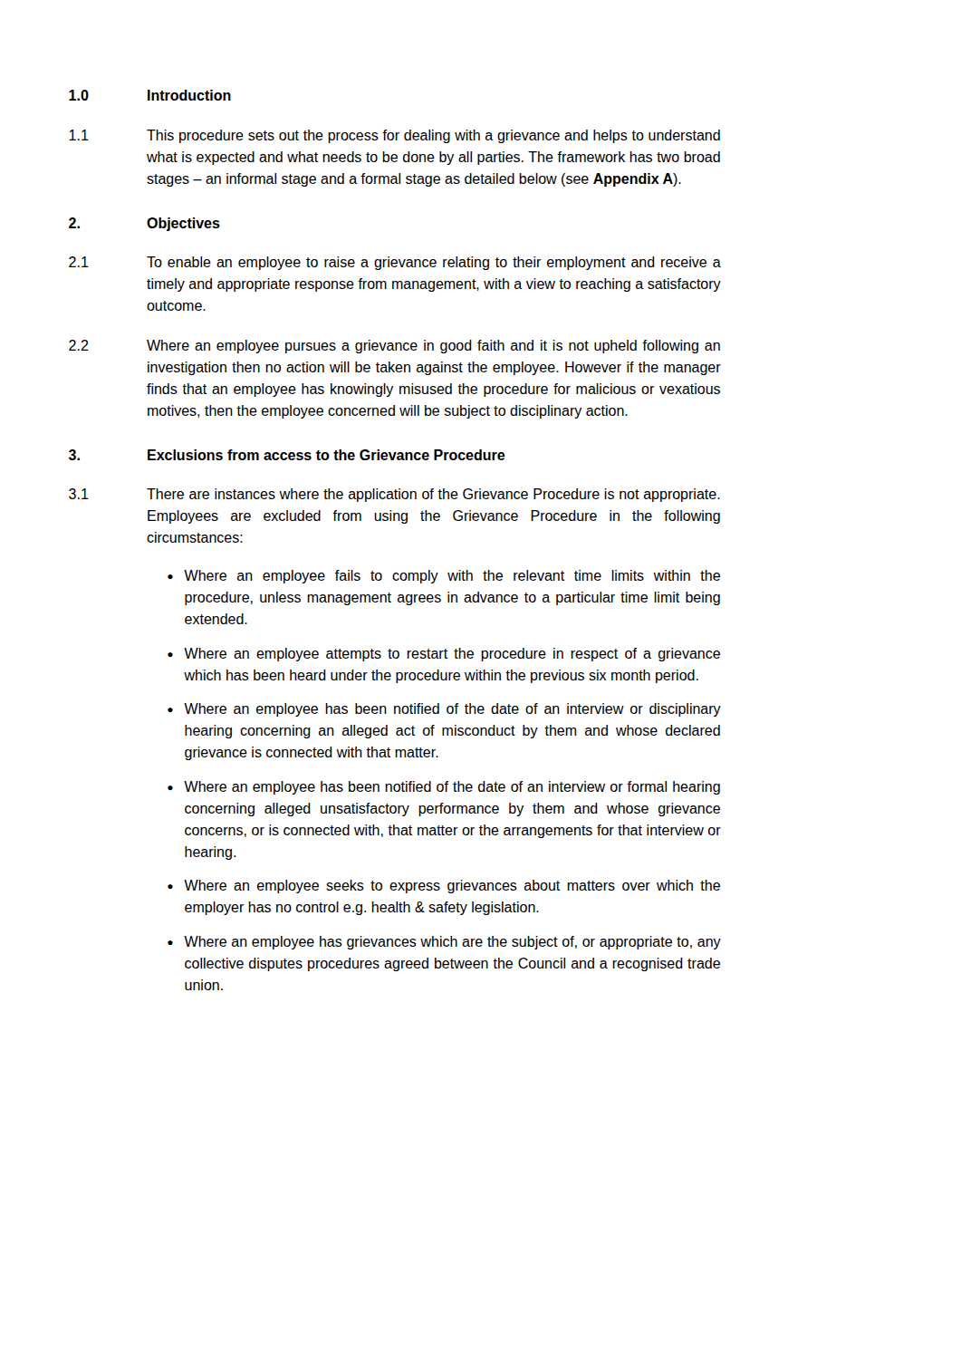1.0 Introduction
1.1 This procedure sets out the process for dealing with a grievance and helps to understand what is expected and what needs to be done by all parties. The framework has two broad stages – an informal stage and a formal stage as detailed below (see Appendix A).
2. Objectives
2.1 To enable an employee to raise a grievance relating to their employment and receive a timely and appropriate response from management, with a view to reaching a satisfactory outcome.
2.2 Where an employee pursues a grievance in good faith and it is not upheld following an investigation then no action will be taken against the employee. However if the manager finds that an employee has knowingly misused the procedure for malicious or vexatious motives, then the employee concerned will be subject to disciplinary action.
3. Exclusions from access to the Grievance Procedure
3.1 There are instances where the application of the Grievance Procedure is not appropriate. Employees are excluded from using the Grievance Procedure in the following circumstances:
Where an employee fails to comply with the relevant time limits within the procedure, unless management agrees in advance to a particular time limit being extended.
Where an employee attempts to restart the procedure in respect of a grievance which has been heard under the procedure within the previous six month period.
Where an employee has been notified of the date of an interview or disciplinary hearing concerning an alleged act of misconduct by them and whose declared grievance is connected with that matter.
Where an employee has been notified of the date of an interview or formal hearing concerning alleged unsatisfactory performance by them and whose grievance concerns, or is connected with, that matter or the arrangements for that interview or hearing.
Where an employee seeks to express grievances about matters over which the employer has no control e.g. health & safety legislation.
Where an employee has grievances which are the subject of, or appropriate to, any collective disputes procedures agreed between the Council and a recognised trade union.